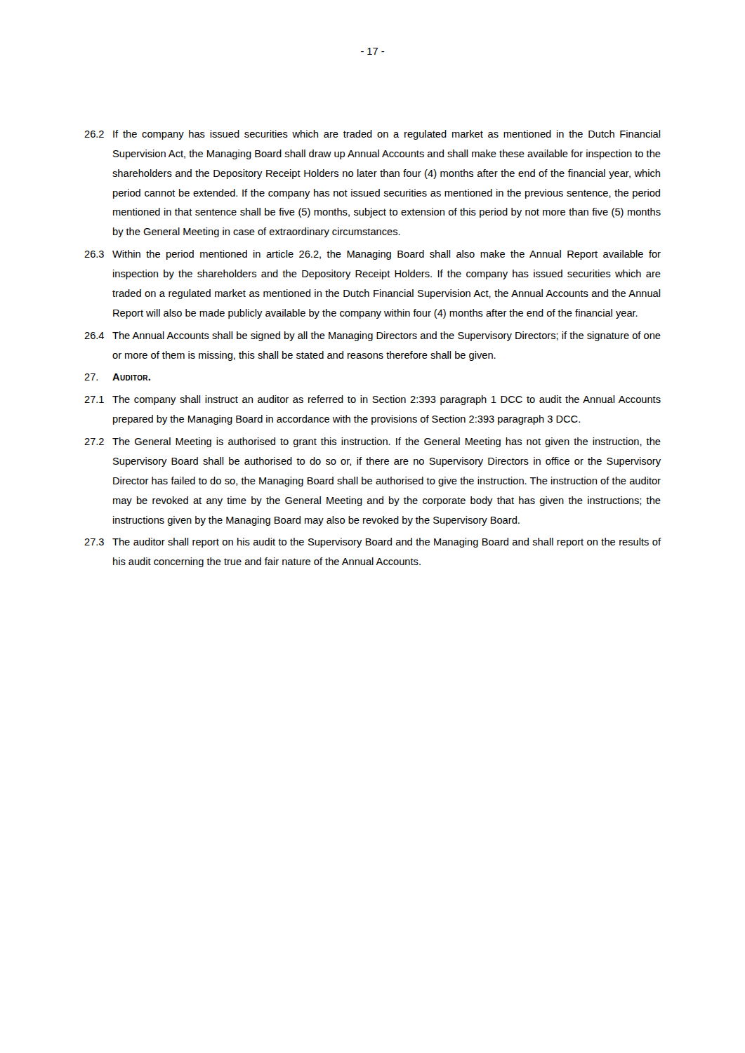- 17 -
26.2
If the company has issued securities which are traded on a regulated market as mentioned in the Dutch Financial Supervision Act, the Managing Board shall draw up Annual Accounts and shall make these available for inspection to the shareholders and the Depository Receipt Holders no later than four (4) months after the end of the financial year, which period cannot be extended. If the company has not issued securities as mentioned in the previous sentence, the period mentioned in that sentence shall be five (5) months, subject to extension of this period by not more than five (5) months by the General Meeting in case of extraordinary circumstances.
26.3
Within the period mentioned in article 26.2, the Managing Board shall also make the Annual Report available for inspection by the shareholders and the Depository Receipt Holders. If the company has issued securities which are traded on a regulated market as mentioned in the Dutch Financial Supervision Act, the Annual Accounts and the Annual Report will also be made publicly available by the company within four (4) months after the end of the financial year.
26.4
The Annual Accounts shall be signed by all the Managing Directors and the Supervisory Directors; if the signature of one or more of them is missing, this shall be stated and reasons therefore shall be given.
27.
Auditor.
27.1
The company shall instruct an auditor as referred to in Section 2:393 paragraph 1 DCC to audit the Annual Accounts prepared by the Managing Board in accordance with the provisions of Section 2:393 paragraph 3 DCC.
27.2
The General Meeting is authorised to grant this instruction. If the General Meeting has not given the instruction, the Supervisory Board shall be authorised to do so or, if there are no Supervisory Directors in office or the Supervisory Director has failed to do so, the Managing Board shall be authorised to give the instruction. The instruction of the auditor may be revoked at any time by the General Meeting and by the corporate body that has given the instructions; the instructions given by the Managing Board may also be revoked by the Supervisory Board.
27.3
The auditor shall report on his audit to the Supervisory Board and the Managing Board and shall report on the results of his audit concerning the true and fair nature of the Annual Accounts.